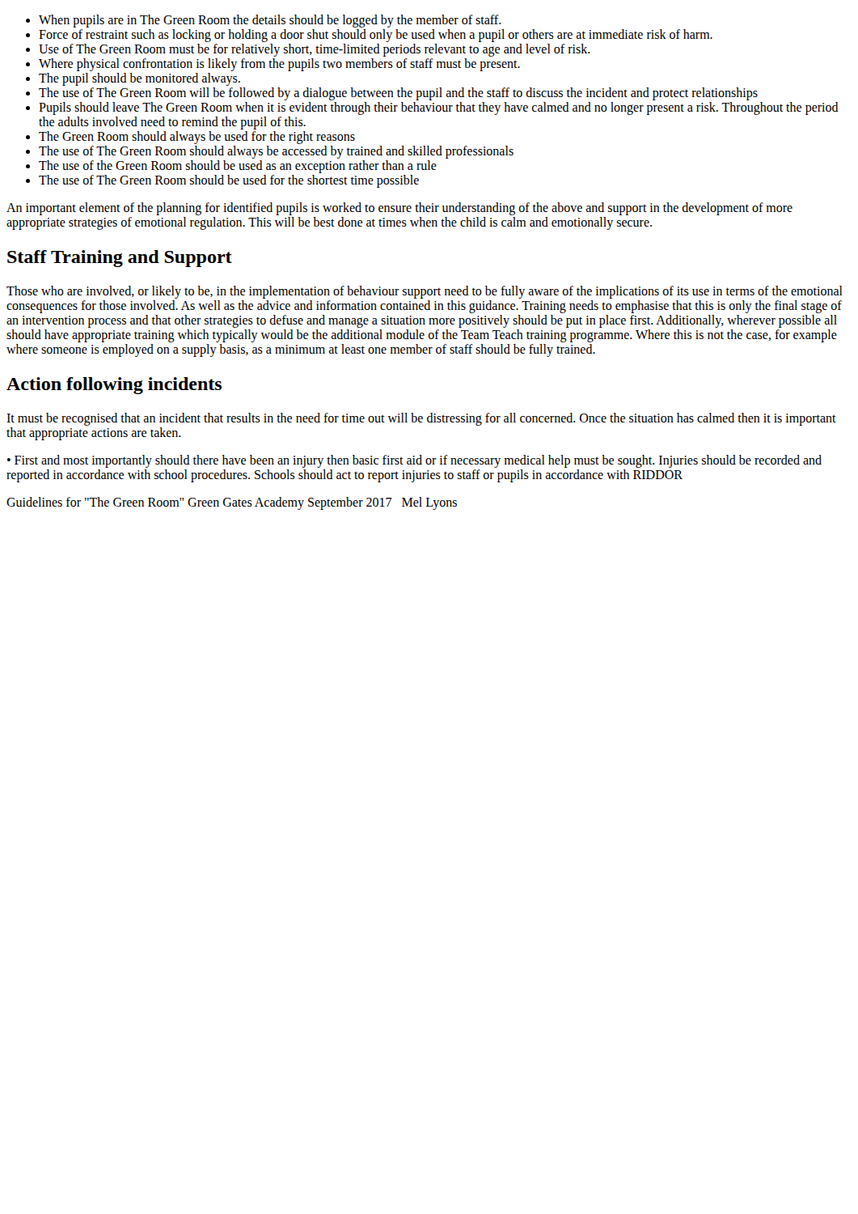When pupils are in The Green Room the details should be logged by the member of staff.
Force of restraint such as locking or holding a door shut should only be used when a pupil or others are at immediate risk of harm.
Use of The Green Room must be for relatively short, time-limited periods relevant to age and level of risk.
Where physical confrontation is likely from the pupils two members of staff must be present.
The pupil should be monitored always.
The use of The Green Room will be followed by a dialogue between the pupil and the staff to discuss the incident and protect relationships
Pupils should leave The Green Room when it is evident through their behaviour that they have calmed and no longer present a risk. Throughout the period the adults involved need to remind the pupil of this.
The Green Room should always be used for the right reasons
The use of The Green Room should always be accessed by trained and skilled professionals
The use of the Green Room should be used as an exception rather than a rule
The use of The Green Room should be used for the shortest time possible
An important element of the planning for identified pupils is worked to ensure their understanding of the above and support in the development of more appropriate strategies of emotional regulation. This will be best done at times when the child is calm and emotionally secure.
Staff Training and Support
Those who are involved, or likely to be, in the implementation of behaviour support need to be fully aware of the implications of its use in terms of the emotional consequences for those involved. As well as the advice and information contained in this guidance. Training needs to emphasise that this is only the final stage of an intervention process and that other strategies to defuse and manage a situation more positively should be put in place first. Additionally, wherever possible all should have appropriate training which typically would be the additional module of the Team Teach training programme. Where this is not the case, for example where someone is employed on a supply basis, as a minimum at least one member of staff should be fully trained.
Action following incidents
It must be recognised that an incident that results in the need for time out will be distressing for all concerned. Once the situation has calmed then it is important that appropriate actions are taken.
• First and most importantly should there have been an injury then basic first aid or if necessary medical help must be sought. Injuries should be recorded and reported in accordance with school procedures. Schools should act to report injuries to staff or pupils in accordance with RIDDOR
Guidelines for "The Green Room" Green Gates Academy September 2017 Mel Lyons